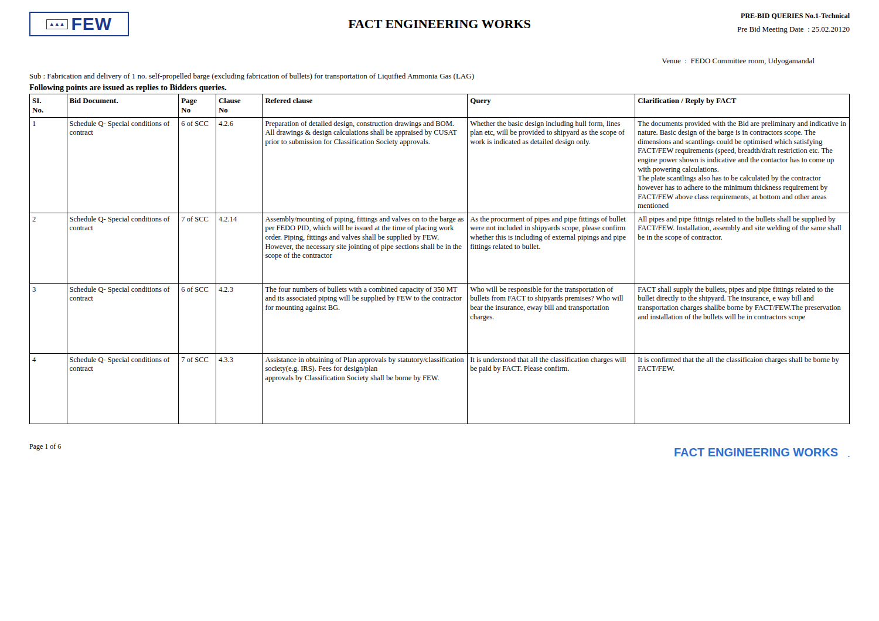▲▲▲ FEW
PRE-BID QUERIES No.1-Technical
FACT ENGINEERING WORKS
Pre Bid Meeting Date : 25.02.20120
Venue : FEDO Committee room, Udyogamandal
Sub : Fabrication and delivery of 1 no. self-propelled barge (excluding fabrication of bullets) for transportation of Liquified Ammonia Gas (LAG)
Following points are issued as replies to Bidders queries.
| SI. No. | Bid Document. | Page No | Clause No | Refered clause | Query | Clarification / Reply by FACT |
| --- | --- | --- | --- | --- | --- | --- |
| 1 | Schedule Q- Special conditions of contract | 6 of SCC | 4.2.6 | Preparation of detailed design, construction drawings and BOM. All drawings & design calculations shall be appraised by CUSAT prior to submission for Classification Society approvals. | Whether the basic design including hull form, lines plan etc, will be provided to shipyard as the scope of work is indicated as detailed design only. | The documents provided with the Bid are preliminary and indicative in nature. Basic design of the barge is in contractors scope. The dimensions and scantlings could be optimised which satisfying FACT/FEW requirements (speed, breadth/draft restriction etc. The engine power shown is indicative and the contactor has to come up with powering calculations. The plate scantlings also has to be calculated by the contractor however has to adhere to the minimum thickness requirement by FACT/FEW above class requirements, at bottom and other areas mentioned |
| 2 | Schedule Q- Special conditions of contract | 7 of SCC | 4.2.14 | Assembly/mounting of piping, fittings and valves on to the barge as per FEDO PID, which will be issued at the time of placing work order. Piping, fittings and valves shall be supplied by FEW. However, the necessary site jointing of pipe sections shall be in the scope of the contractor | As the procurment of pipes and pipe fittings of bullet were not included in shipyards scope, please confirm whether this is including of external pipings and pipe fittings related to bullet. | All pipes and pipe fittnigs related to the bullets shall be supplied by FACT/FEW. Installation, assembly and site welding of the same shall be in the scope of contractor. |
| 3 | Schedule Q- Special conditions of contract | 6 of SCC | 4.2.3 | The four numbers of bullets with a combined capacity of 350 MT and its associated piping will be supplied by FEW to the contractor for mounting against BG. | Who will be responsible for the transportation of bullets from FACT to shipyards premises? Who will bear the insurance, eway bill and transportation charges. | FACT shall supply the bullets, pipes and pipe fittings related to the bullet directly to the shipyard. The insurance, e way bill and transportation charges shallbe borne by FACT/FEW.The preservation and installation of the bullets will be in contractors scope |
| 4 | Schedule Q- Special conditions of contract | 7 of SCC | 4.3.3 | Assistance in obtaining of Plan approvals by statutory/classification society(e.g. IRS). Fees for design/plan approvals by Classification Society shall be borne by FEW. | It is understood that all the classification charges will be paid by FACT. Please confirm. | It is confirmed that the all the classificaion charges shall be borne by FACT/FEW. |
Page 1 of 6 FACT ENGINEERING WORKS .